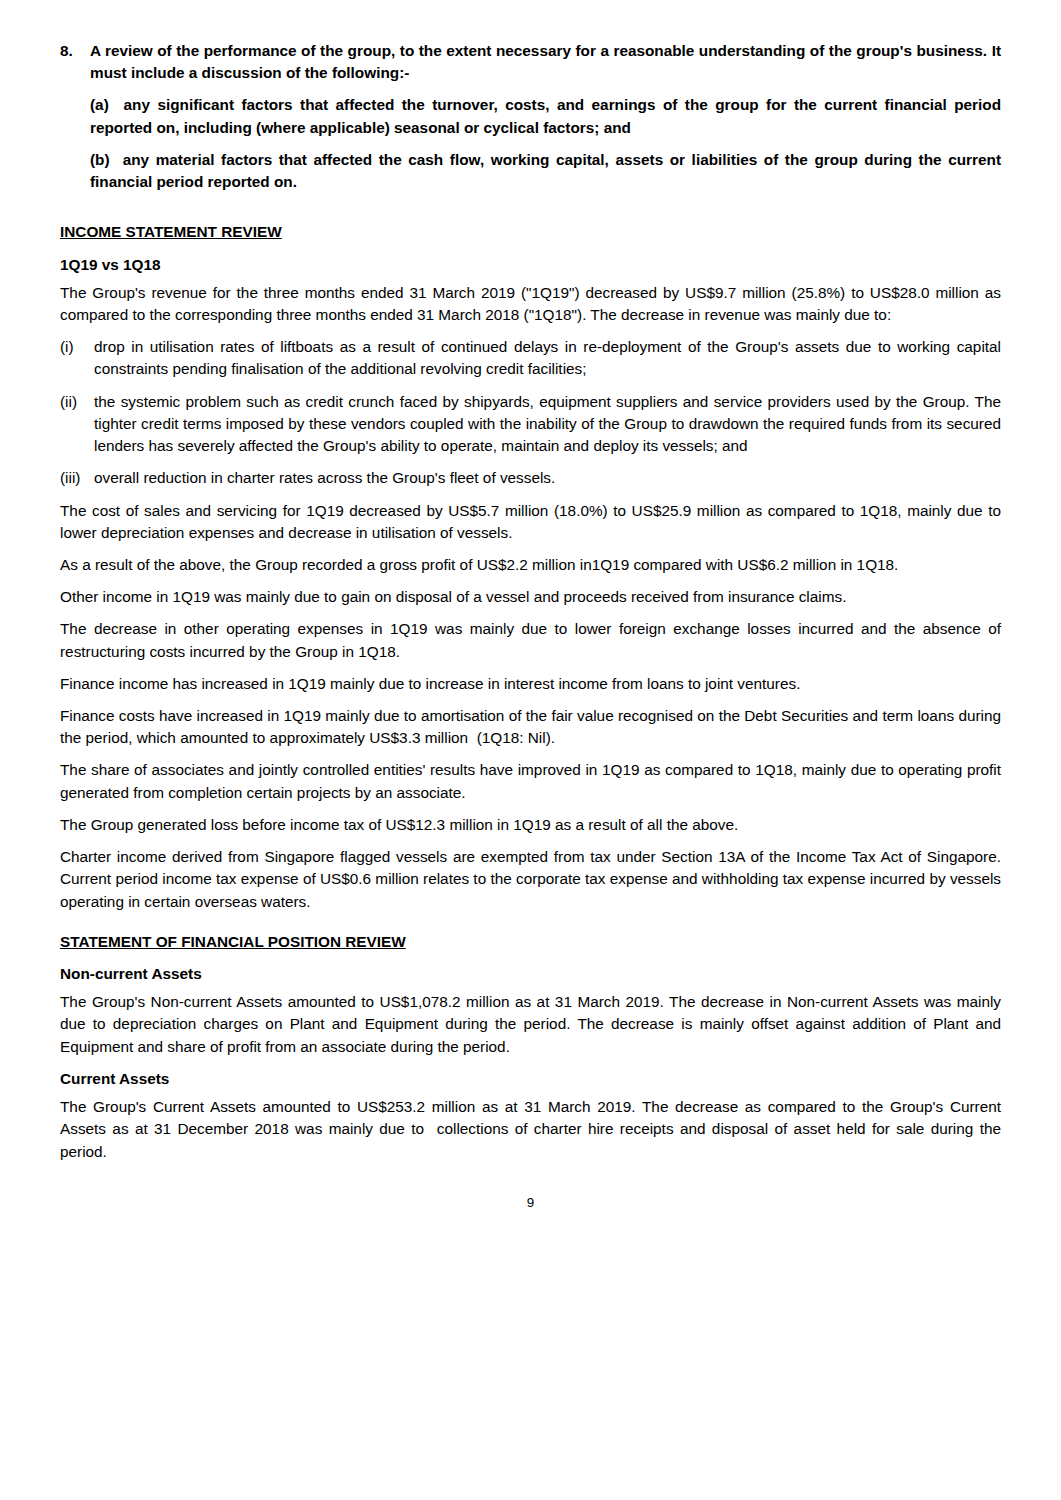8.
A review of the performance of the group, to the extent necessary for a reasonable understanding of the group's business. It must include a discussion of the following:-
(a) any significant factors that affected the turnover, costs, and earnings of the group for the current financial period reported on, including (where applicable) seasonal or cyclical factors; and
(b) any material factors that affected the cash flow, working capital, assets or liabilities of the group during the current financial period reported on.
INCOME STATEMENT REVIEW
1Q19 vs 1Q18
The Group's revenue for the three months ended 31 March 2019 ("1Q19") decreased by US$9.7 million (25.8%) to US$28.0 million as compared to the corresponding three months ended 31 March 2018 ("1Q18"). The decrease in revenue was mainly due to:
(i) drop in utilisation rates of liftboats as a result of continued delays in re-deployment of the Group's assets due to working capital constraints pending finalisation of the additional revolving credit facilities;
(ii) the systemic problem such as credit crunch faced by shipyards, equipment suppliers and service providers used by the Group. The tighter credit terms imposed by these vendors coupled with the inability of the Group to drawdown the required funds from its secured lenders has severely affected the Group's ability to operate, maintain and deploy its vessels; and
(iii) overall reduction in charter rates across the Group's fleet of vessels.
The cost of sales and servicing for 1Q19 decreased by US$5.7 million (18.0%) to US$25.9 million as compared to 1Q18, mainly due to lower depreciation expenses and decrease in utilisation of vessels.
As a result of the above, the Group recorded a gross profit of US$2.2 million in1Q19 compared with US$6.2 million in 1Q18.
Other income in 1Q19 was mainly due to gain on disposal of a vessel and proceeds received from insurance claims.
The decrease in other operating expenses in 1Q19 was mainly due to lower foreign exchange losses incurred and the absence of restructuring costs incurred by the Group in 1Q18.
Finance income has increased in 1Q19 mainly due to increase in interest income from loans to joint ventures.
Finance costs have increased in 1Q19 mainly due to amortisation of the fair value recognised on the Debt Securities and term loans during the period, which amounted to approximately US$3.3 million (1Q18: Nil).
The share of associates and jointly controlled entities' results have improved in 1Q19 as compared to 1Q18, mainly due to operating profit generated from completion certain projects by an associate.
The Group generated loss before income tax of US$12.3 million in 1Q19 as a result of all the above.
Charter income derived from Singapore flagged vessels are exempted from tax under Section 13A of the Income Tax Act of Singapore. Current period income tax expense of US$0.6 million relates to the corporate tax expense and withholding tax expense incurred by vessels operating in certain overseas waters.
STATEMENT OF FINANCIAL POSITION REVIEW
Non-current Assets
The Group's Non-current Assets amounted to US$1,078.2 million as at 31 March 2019. The decrease in Non-current Assets was mainly due to depreciation charges on Plant and Equipment during the period. The decrease is mainly offset against addition of Plant and Equipment and share of profit from an associate during the period.
Current Assets
The Group's Current Assets amounted to US$253.2 million as at 31 March 2019. The decrease as compared to the Group's Current Assets as at 31 December 2018 was mainly due to collections of charter hire receipts and disposal of asset held for sale during the period.
9